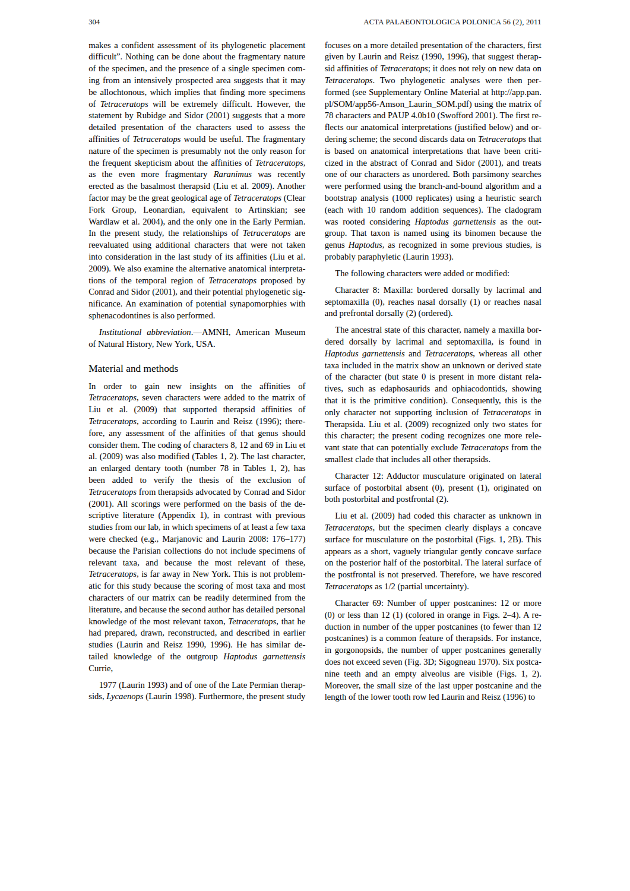304 Acta Palaeontologica Polonica 56 (2), 2011
makes a confident assessment of its phylogenetic placement difficult”. Nothing can be done about the fragmentary nature of the specimen, and the presence of a single specimen coming from an intensively prospected area suggests that it may be allochtonous, which implies that finding more specimens of Tetraceratops will be extremely difficult. However, the statement by Rubidge and Sidor (2001) suggests that a more detailed presentation of the characters used to assess the affinities of Tetraceratops would be useful. The fragmentary nature of the specimen is presumably not the only reason for the frequent skepticism about the affinities of Tetraceratops, as the even more fragmentary Raranimus was recently erected as the basalmost therapsid (Liu et al. 2009). Another factor may be the great geological age of Tetraceratops (Clear Fork Group, Leonardian, equivalent to Artinskian; see Wardlaw et al. 2004), and the only one in the Early Permian. In the present study, the relationships of Tetraceratops are reevaluated using additional characters that were not taken into consideration in the last study of its affinities (Liu et al. 2009). We also examine the alternative anatomical interpretations of the temporal region of Tetraceratops proposed by Conrad and Sidor (2001), and their potential phylogenetic significance. An examination of potential synapomorphies with sphenacodontines is also performed.
Institutional abbreviation.—AMNH, American Museum of Natural History, New York, USA.
Material and methods
In order to gain new insights on the affinities of Tetraceratops, seven characters were added to the matrix of Liu et al. (2009) that supported therapsid affinities of Tetraceratops, according to Laurin and Reisz (1996); therefore, any assessment of the affinities of that genus should consider them. The coding of characters 8, 12 and 69 in Liu et al. (2009) was also modified (Tables 1, 2). The last character, an enlarged dentary tooth (number 78 in Tables 1, 2), has been added to verify the thesis of the exclusion of Tetraceratops from therapsids advocated by Conrad and Sidor (2001). All scorings were performed on the basis of the descriptive literature (Appendix 1), in contrast with previous studies from our lab, in which specimens of at least a few taxa were checked (e.g., Marjanovic and Laurin 2008: 176–177) because the Parisian collections do not include specimens of relevant taxa, and because the most relevant of these, Tetraceratops, is far away in New York. This is not problematic for this study because the scoring of most taxa and most characters of our matrix can be readily determined from the literature, and because the second author has detailed personal knowledge of the most relevant taxon, Tetraceratops, that he had prepared, drawn, reconstructed, and described in earlier studies (Laurin and Reisz 1990, 1996). He has similar detailed knowledge of the outgroup Haptodus garnettensis Currie,
1977 (Laurin 1993) and of one of the Late Permian therapsids, Lycaenops (Laurin 1998). Furthermore, the present study focuses on a more detailed presentation of the characters, first given by Laurin and Reisz (1990, 1996), that suggest therapsid affinities of Tetraceratops; it does not rely on new data on Tetraceratops. Two phylogenetic analyses were then performed (see Supplementary Online Material at http://app.pan.pl/SOM/app56-Amson_Laurin_SOM.pdf) using the matrix of 78 characters and PAUP 4.0b10 (Swofford 2001). The first reflects our anatomical interpretations (justified below) and ordering scheme; the second discards data on Tetraceratops that is based on anatomical interpretations that have been criticized in the abstract of Conrad and Sidor (2001), and treats one of our characters as unordered. Both parsimony searches were performed using the branch-and-bound algorithm and a bootstrap analysis (1000 replicates) using a heuristic search (each with 10 random addition sequences). The cladogram was rooted considering Haptodus garnettensis as the outgroup. That taxon is named using its binomen because the genus Haptodus, as recognized in some previous studies, is probably paraphyletic (Laurin 1993).
The following characters were added or modified:
Character 8: Maxilla: bordered dorsally by lacrimal and septomaxilla (0), reaches nasal dorsally (1) or reaches nasal and prefrontal dorsally (2) (ordered).
The ancestral state of this character, namely a maxilla bordered dorsally by lacrimal and septomaxilla, is found in Haptodus garnettensis and Tetraceratops, whereas all other taxa included in the matrix show an unknown or derived state of the character (but state 0 is present in more distant relatives, such as edaphosaurids and ophiacodontids, showing that it is the primitive condition). Consequently, this is the only character not supporting inclusion of Tetraceratops in Therapsida. Liu et al. (2009) recognized only two states for this character; the present coding recognizes one more relevant state that can potentially exclude Tetraceratops from the smallest clade that includes all other therapsids.
Character 12: Adductor musculature originated on lateral surface of postorbital absent (0), present (1), originated on both postorbital and postfrontal (2).
Liu et al. (2009) had coded this character as unknown in Tetraceratops, but the specimen clearly displays a concave surface for musculature on the postorbital (Figs. 1, 2B). This appears as a short, vaguely triangular gently concave surface on the posterior half of the postorbital. The lateral surface of the postfrontal is not preserved. Therefore, we have rescored Tetraceratops as 1/2 (partial uncertainty).
Character 69: Number of upper postcanines: 12 or more (0) or less than 12 (1) (colored in orange in Figs. 2–4). A reduction in number of the upper postcanines (to fewer than 12 postcanines) is a common feature of therapsids. For instance, in gorgonopsids, the number of upper postcanines generally does not exceed seven (Fig. 3D; Sigogneau 1970). Six postcanine teeth and an empty alveolus are visible (Figs. 1, 2). Moreover, the small size of the last upper postcanine and the length of the lower tooth row led Laurin and Reisz (1996) to